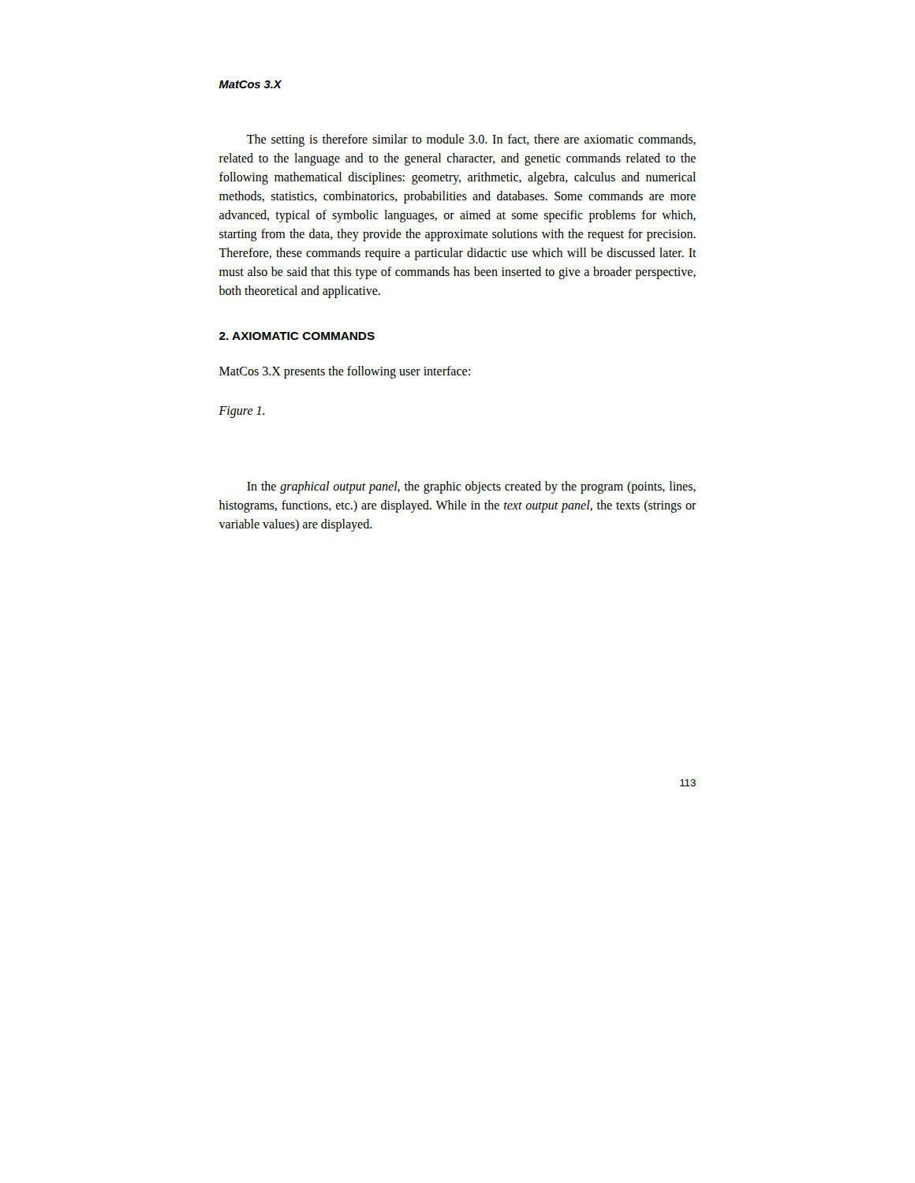MatCos 3.X
The setting is therefore similar to module 3.0. In fact, there are axiomatic commands, related to the language and to the general character, and genetic commands related to the following mathematical disciplines: geometry, arithmetic, algebra, calculus and numerical methods, statistics, combinatorics, probabilities and databases. Some commands are more advanced, typical of symbolic languages, or aimed at some specific problems for which, starting from the data, they provide the approximate solutions with the request for precision. Therefore, these commands require a particular didactic use which will be discussed later. It must also be said that this type of commands has been inserted to give a broader perspective, both theoretical and applicative.
2. AXIOMATIC COMMANDS
MatCos 3.X presents the following user interface:
Figure 1.
In the graphical output panel, the graphic objects created by the program (points, lines, histograms, functions, etc.) are displayed. While in the text output panel, the texts (strings or variable values) are displayed.
113